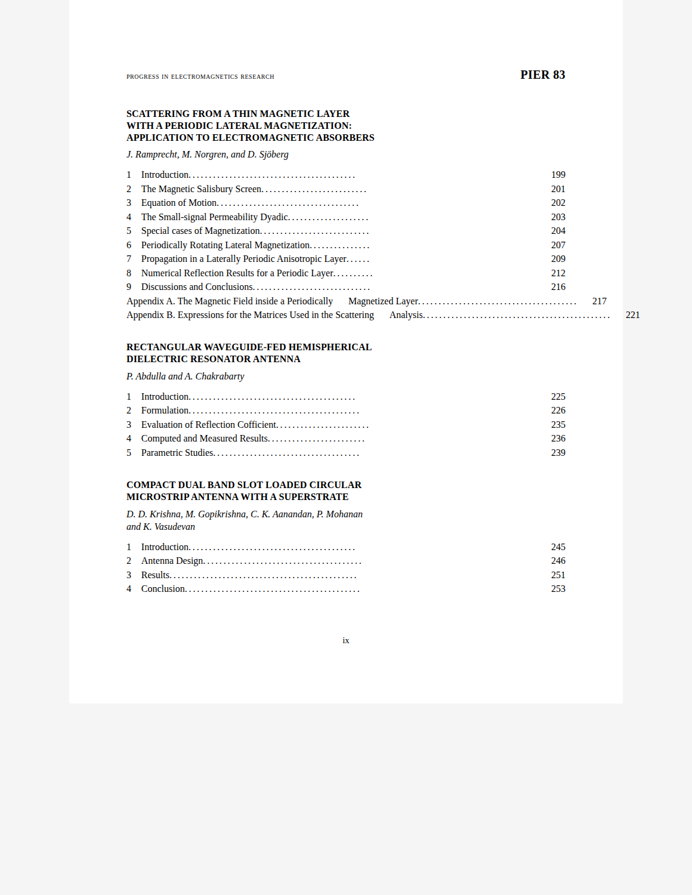progress in electromagnetics research PIER 83
Scattering from a Thin Magnetic Layer
with a Periodic Lateral Magnetization:
Application to Electromagnetic Absorbers
J. Ramprecht, M. Norgren, and D. Sjöberg
1 Introduction......................................... 199
2 The Magnetic Salisbury Screen.......................... 201
3 Equation of Motion................................... 202
4 The Small-signal Permeability Dyadic.................... 203
5 Special cases of Magnetization........................... 204
6 Periodically Rotating Lateral Magnetization............... 207
7 Propagation in a Laterally Periodic Anisotropic Layer...... 209
8 Numerical Reflection Results for a Periodic Layer.......... 212
9 Discussions and Conclusions............................. 216
Appendix A. The Magnetic Field inside a Periodically
Magnetized Layer....................................... 217
Appendix B. Expressions for the Matrices Used in the Scattering
Analysis.............................................. 221
Rectangular Waveguide-fed Hemispherical
Dielectric Resonator Antenna
P. Abdulla and A. Chakrabarty
1 Introduction......................................... 225
2 Formulation.......................................... 226
3 Evaluation of Reflection Cofficient....................... 235
4 Computed and Measured Results........................ 236
5 Parametric Studies.................................... 239
Compact Dual Band Slot Loaded Circular
Microstrip Antenna with a Superstrate
D. D. Krishna, M. Gopikrishna, C. K. Aanandan, P. Mohanan
and K. Vasudevan
1 Introduction......................................... 245
2 Antenna Design....................................... 246
3 Results.............................................. 251
4 Conclusion........................................... 253
ix